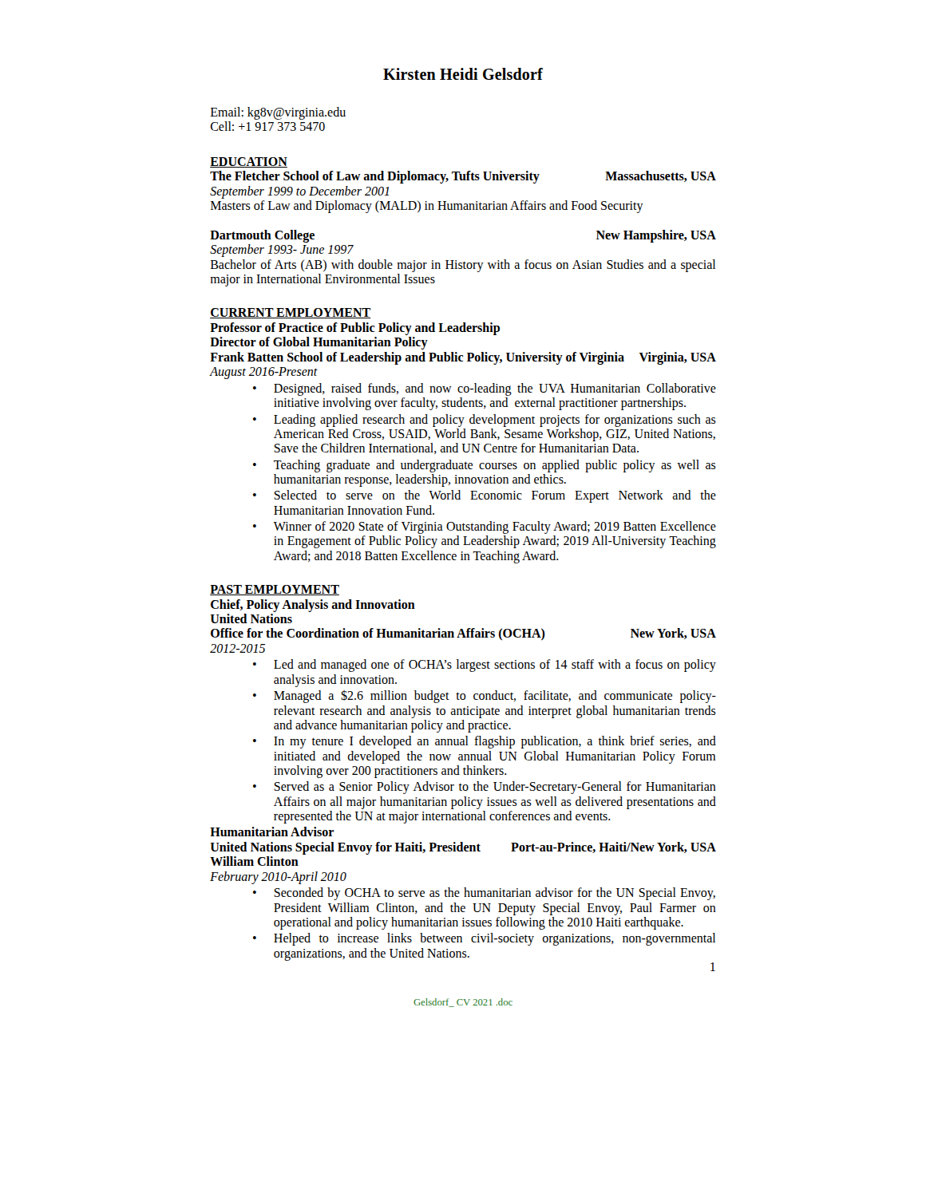Kirsten Heidi Gelsdorf
Email: kg8v@virginia.edu
Cell: +1 917 373 5470
Education
The Fletcher School of Law and Diplomacy, Tufts University Massachusetts, USA
September 1999 to December 2001
Masters of Law and Diplomacy (MALD) in Humanitarian Affairs and Food Security
Dartmouth College New Hampshire, USA
September 1993- June 1997
Bachelor of Arts (AB) with double major in History with a focus on Asian Studies and a special major in International Environmental Issues
Current Employment
Professor of Practice of Public Policy and Leadership
Director of Global Humanitarian Policy
Frank Batten School of Leadership and Public Policy, University of Virginia Virginia, USA
August 2016-Present
Designed, raised funds, and now co-leading the UVA Humanitarian Collaborative initiative involving over faculty, students, and external practitioner partnerships.
Leading applied research and policy development projects for organizations such as American Red Cross, USAID, World Bank, Sesame Workshop, GIZ, United Nations, Save the Children International, and UN Centre for Humanitarian Data.
Teaching graduate and undergraduate courses on applied public policy as well as humanitarian response, leadership, innovation and ethics.
Selected to serve on the World Economic Forum Expert Network and the Humanitarian Innovation Fund.
Winner of 2020 State of Virginia Outstanding Faculty Award; 2019 Batten Excellence in Engagement of Public Policy and Leadership Award; 2019 All-University Teaching Award; and 2018 Batten Excellence in Teaching Award.
Past Employment
Chief, Policy Analysis and Innovation
United Nations
Office for the Coordination of Humanitarian Affairs (OCHA) New York, USA
2012-2015
Led and managed one of OCHA’s largest sections of 14 staff with a focus on policy analysis and innovation.
Managed a $2.6 million budget to conduct, facilitate, and communicate policy-relevant research and analysis to anticipate and interpret global humanitarian trends and advance humanitarian policy and practice.
In my tenure I developed an annual flagship publication, a think brief series, and initiated and developed the now annual UN Global Humanitarian Policy Forum involving over 200 practitioners and thinkers.
Served as a Senior Policy Advisor to the Under-Secretary-General for Humanitarian Affairs on all major humanitarian policy issues as well as delivered presentations and represented the UN at major international conferences and events.
Humanitarian Advisor
United Nations Special Envoy for Haiti, President William Clinton Port-au-Prince, Haiti/New York, USA
February 2010-April 2010
Seconded by OCHA to serve as the humanitarian advisor for the UN Special Envoy, President William Clinton, and the UN Deputy Special Envoy, Paul Farmer on operational and policy humanitarian issues following the 2010 Haiti earthquake.
Helped to increase links between civil-society organizations, non-governmental organizations, and the United Nations.
1
Gelsdorf_ CV 2021 .doc